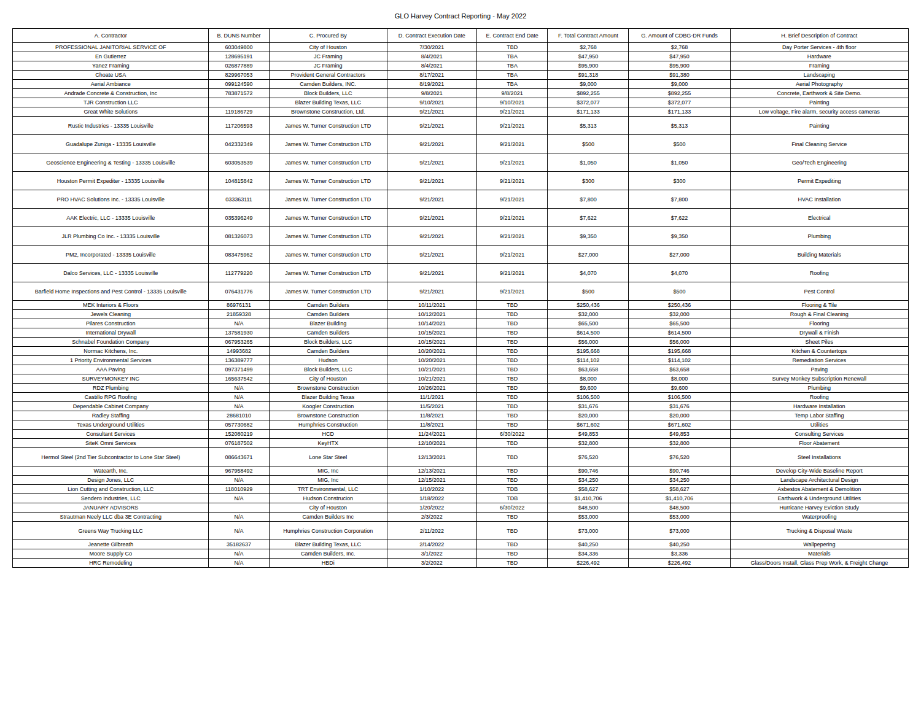GLO Harvey Contract Reporting - May 2022
| A. Contractor | B. DUNS Number | C. Procured By | D. Contract Execution Date | E. Contract End Date | F. Total Contract Amount | G. Amount of CDBG-DR Funds | H. Brief Description of Contract |
| --- | --- | --- | --- | --- | --- | --- | --- |
| PROFESSIONAL JANITORIAL SERVICE OF | 603049800 | City of Houston | 7/30/2021 | TBD | $2,768 | $2,768 | Day Porter Services - 4th floor |
| En Gutierrez | 128695191 | JC Framing | 8/4/2021 | TBA | $47,950 | $47,950 | Hardware |
| Yanez Framing | 026877889 | JC Framing | 8/4/2021 | TBA | $95,900 | $95,900 | Framing |
| Choate USA | 829967053 | Provident General Contractors | 8/17/2021 | TBA | $91,318 | $91,380 | Landscaping |
| Aerial Ambiance | 099124590 | Camden Builders, INC. | 8/19/2021 | TBA | $9,000 | $9,000 | Aerial Photography |
| Andrade Concrete & Construction, Inc | 783871572 | Block Builders, LLC | 9/8/2021 | 9/8/2021 | $892,255 | $892,255 | Concrete, Earthwork & Site Demo. |
| TJR Construction LLC | | Blazer Building Texas, LLC | 9/10/2021 | 9/10/2021 | $372,077 | $372,077 | Painting |
| Great White Solutions | 119186729 | Brownstone Construction, Ltd. | 9/21/2021 | 9/21/2021 | $171,133 | $171,133 | Low voltage, Fire alarm, security access cameras |
| Rustic Industries - 13335 Louisville | 117206593 | James W. Turner Construction LTD | 9/21/2021 | 9/21/2021 | $5,313 | $5,313 | Painting |
| Guadalupe Zuniga - 13335 Louisville | 042332349 | James W. Turner Construction LTD | 9/21/2021 | 9/21/2021 | $500 | $500 | Final Cleaning Service |
| Geoscience Engineering & Testing - 13335 Louisville | 603053539 | James W. Turner Construction LTD | 9/21/2021 | 9/21/2021 | $1,050 | $1,050 | Geo/Tech Engineering |
| Houston Permit Expediter - 13335 Louisville | 104815842 | James W. Turner Construction LTD | 9/21/2021 | 9/21/2021 | $300 | $300 | Permit Expediting |
| PRO HVAC Solutions Inc. - 13335 Louisville | 033363111 | James W. Turner Construction LTD | 9/21/2021 | 9/21/2021 | $7,800 | $7,800 | HVAC Installation |
| AAK Electric, LLC - 13335 Louisville | 035396249 | James W. Turner Construction LTD | 9/21/2021 | 9/21/2021 | $7,622 | $7,622 | Electrical |
| JLR Plumbing Co Inc. - 13335 Louisville | 081326073 | James W. Turner Construction LTD | 9/21/2021 | 9/21/2021 | $9,350 | $9,350 | Plumbing |
| PM2, Incorporated - 13335 Louisville | 083475962 | James W. Turner Construction LTD | 9/21/2021 | 9/21/2021 | $27,000 | $27,000 | Building Materials |
| Dalco Services, LLC - 13335 Louisville | 112779220 | James W. Turner Construction LTD | 9/21/2021 | 9/21/2021 | $4,070 | $4,070 | Roofing |
| Barfield Home Inspections and Pest Control - 13335 Louisville | 076431776 | James W. Turner Construction LTD | 9/21/2021 | 9/21/2021 | $500 | $500 | Pest Control |
| MEK Interiors & Floors | 86976131 | Camden Builders | 10/11/2021 | TBD | $250,436 | $250,436 | Flooring & Tile |
| Jewels Cleaning | 21859328 | Camden Builders | 10/12/2021 | TBD | $32,000 | $32,000 | Rough & Final Cleaning |
| Pilares Construction | N/A | Blazer Building | 10/14/2021 | TBD | $65,500 | $65,500 | Flooring |
| International Drywall | 137581930 | Camden Builders | 10/15/2021 | TBD | $614,500 | $614,500 | Drywall & Finish |
| Schnabel Foundation Company | 067953265 | Block Builders, LLC | 10/15/2021 | TBD | $56,000 | $56,000 | Sheet Piles |
| Normac Kitchens, Inc. | 14993682 | Camden Builders | 10/20/2021 | TBD | $195,668 | $195,668 | Kitchen & Countertops |
| 1 Priority Environmental Services | 136389777 | Hudson | 10/20/2021 | TBD | $114,102 | $114,102 | Remediation Services |
| AAA Paving | 097371499 | Block Builders, LLC | 10/21/2021 | TBD | $63,658 | $63,658 | Paving |
| SURVEYMONKEY INC | 165637542 | City of Houston | 10/21/2021 | TBD | $8,000 | $8,000 | Survey Monkey Subscription Renewall |
| RDZ Plumbing | N/A | Brownstone Construction | 10/26/2021 | TBD | $9,600 | $9,600 | Plumbing |
| Castillo RPG Roofing | N/A | Blazer Building Texas | 11/1/2021 | TBD | $106,500 | $106,500 | Roofing |
| Dependable Cabinet Company | N/A | Koogler Construction | 11/5/2021 | TBD | $31,676 | $31,676 | Hardware Installation |
| Radley Staffing | 28681010 | Brownstone Construction | 11/8/2021 | TBD | $20,000 | $20,000 | Temp Labor Staffing |
| Texas Underground Utilities | 057730682 | Humphries Construction | 11/8/2021 | TBD | $671,602 | $671,602 | Utilities |
| Consultant Services | 152080219 | HCD | 11/24/2021 | 6/30/2022 | $49,853 | $49,853 | Consulting Services |
| SiteK Omni Services | 076187502 | KeyHTX | 12/10/2021 | TBD | $32,800 | $32,800 | Floor Abatement |
| Hermol Steel (2nd Tier Subcontractor to Lone Star Steel) | 086643671 | Lone Star Steel | 12/13/2021 | TBD | $76,520 | $76,520 | Steel Installations |
| Watearth, Inc. | 967958492 | MIG, Inc | 12/13/2021 | TBD | $90,746 | $90,746 | Develop City-Wide Baseline Report |
| Design Jones, LLC | N/A | MIG, Inc | 12/15/2021 | TBD | $34,250 | $34,250 | Landscape Architectural Design |
| Lion Cutting and Construction, LLC | 118010929 | TRT Environmental, LLC | 1/10/2022 | TDB | $58,627 | $58,627 | Asbestos Abatement & Demolition |
| Sendero Industries, LLC | N/A | Hudson Construcion | 1/18/2022 | TDB | $1,410,706 | $1,410,706 | Earthwork & Underground Utilities |
| JANUARY ADVISORS | | City of Houston | 1/20/2022 | 6/30/2022 | $48,500 | $48,500 | Hurricane Harvey Eviction Study |
| Strautman Neely LLC dba 3E Contracting | N/A | Camden Builders Inc | 2/3/2022 | TBD | $53,000 | $53,000 | Waterproofing |
| Greens Way Trucking LLC | N/A | Humphries Construction Corporation | 2/11/2022 | TBD | $73,000 | $73,000 | Trucking & Disposal Waste |
| Jeanette Gilbreath | 35182637 | Blazer Building Texas, LLC | 2/14/2022 | TBD | $40,250 | $40,250 | Wallpepering |
| Moore Supply Co | N/A | Camden Builders, Inc. | 3/1/2022 | TBD | $34,336 | $3,336 | Materials |
| HRC Remodeling | N/A | HBDi | 3/2/2022 | TBD | $226,492 | $226,492 | Glass/Doors Install, Glass Prep Work, & Freight Change |